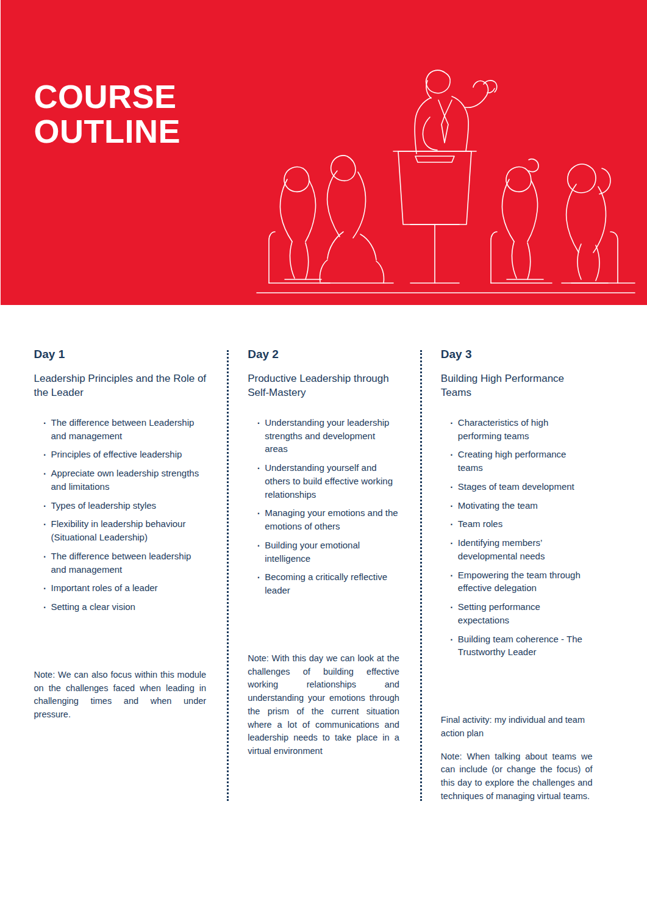Course
Outline
Day 1
Leadership Principles and the Role of the Leader
The difference between Leadership and management
Principles of effective leadership
Appreciate own leadership strengths and limitations
Types of leadership styles
Flexibility in leadership behaviour (Situational Leadership)
The difference between leadership and management
Important roles of a leader
Setting a clear vision
Note: We can also focus within this module on the challenges faced when leading in challenging times and when under pressure.
Day 2
Productive Leadership through Self-Mastery
Understanding your leadership strengths and development areas
Understanding yourself and others to build effective working relationships
Managing your emotions and the emotions of others
Building your emotional intelligence
Becoming a critically reflective leader
Note: With this day we can look at the challenges of building effective working relationships and understanding your emotions through the prism of the current situation where a lot of communications and leadership needs to take place in a virtual environment
Day 3
Building High Performance Teams
Characteristics of high performing teams
Creating high performance teams
Stages of team development
Motivating the team
Team roles
Identifying members’ developmental needs
Empowering the team through effective delegation
Setting performance expectations
Building team coherence - The Trustworthy Leader
Final activity: my individual and team action plan
Note: When talking about teams we can include (or change the focus) of this day to explore the challenges and techniques of managing virtual teams.